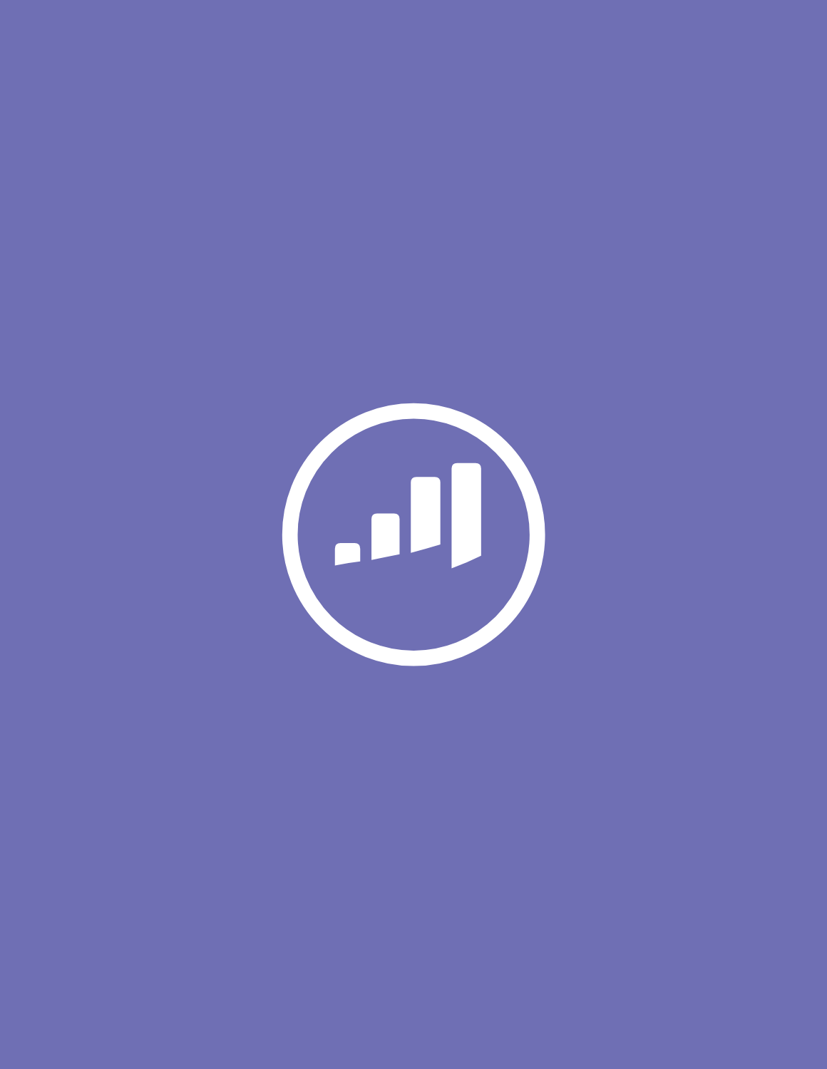Ascending bar chart inside a circle